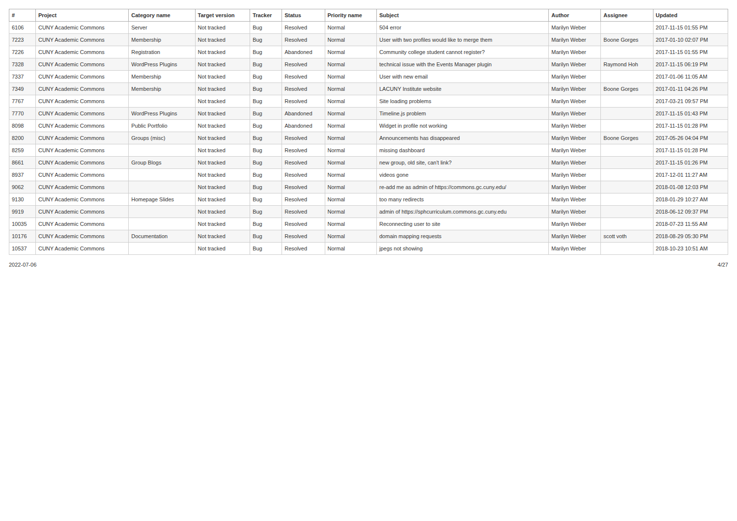| # | Project | Category name | Target version | Tracker | Status | Priority name | Subject | Author | Assignee | Updated |
| --- | --- | --- | --- | --- | --- | --- | --- | --- | --- | --- |
| 6106 | CUNY Academic Commons | Server | Not tracked | Bug | Resolved | Normal | 504 error | Marilyn Weber | | 2017-11-15 01:55 PM |
| 7223 | CUNY Academic Commons | Membership | Not tracked | Bug | Resolved | Normal | User with two profiles would like to merge them | Marilyn Weber | Boone Gorges | 2017-01-10 02:07 PM |
| 7226 | CUNY Academic Commons | Registration | Not tracked | Bug | Abandoned | Normal | Community college student cannot register? | Marilyn Weber | | 2017-11-15 01:55 PM |
| 7328 | CUNY Academic Commons | WordPress Plugins | Not tracked | Bug | Resolved | Normal | technical issue with the Events Manager plugin | Marilyn Weber | Raymond Hoh | 2017-11-15 06:19 PM |
| 7337 | CUNY Academic Commons | Membership | Not tracked | Bug | Resolved | Normal | User with new email | Marilyn Weber | | 2017-01-06 11:05 AM |
| 7349 | CUNY Academic Commons | Membership | Not tracked | Bug | Resolved | Normal | LACUNY Institute website | Marilyn Weber | Boone Gorges | 2017-01-11 04:26 PM |
| 7767 | CUNY Academic Commons | | Not tracked | Bug | Resolved | Normal | Site loading problems | Marilyn Weber | | 2017-03-21 09:57 PM |
| 7770 | CUNY Academic Commons | WordPress Plugins | Not tracked | Bug | Abandoned | Normal | Timeline.js problem | Marilyn Weber | | 2017-11-15 01:43 PM |
| 8098 | CUNY Academic Commons | Public Portfolio | Not tracked | Bug | Abandoned | Normal | Widget in profile not working | Marilyn Weber | | 2017-11-15 01:28 PM |
| 8200 | CUNY Academic Commons | Groups (misc) | Not tracked | Bug | Resolved | Normal | Announcements has disappeared | Marilyn Weber | Boone Gorges | 2017-05-26 04:04 PM |
| 8259 | CUNY Academic Commons | | Not tracked | Bug | Resolved | Normal | missing dashboard | Marilyn Weber | | 2017-11-15 01:28 PM |
| 8661 | CUNY Academic Commons | Group Blogs | Not tracked | Bug | Resolved | Normal | new group, old site, can't link? | Marilyn Weber | | 2017-11-15 01:26 PM |
| 8937 | CUNY Academic Commons | | Not tracked | Bug | Resolved | Normal | videos gone | Marilyn Weber | | 2017-12-01 11:27 AM |
| 9062 | CUNY Academic Commons | | Not tracked | Bug | Resolved | Normal | re-add me as admin of https://commons.gc.cuny.edu/ | Marilyn Weber | | 2018-01-08 12:03 PM |
| 9130 | CUNY Academic Commons | Homepage Slides | Not tracked | Bug | Resolved | Normal | too many redirects | Marilyn Weber | | 2018-01-29 10:27 AM |
| 9919 | CUNY Academic Commons | | Not tracked | Bug | Resolved | Normal | admin of https://sphcurriculum.commons.gc.cuny.edu | Marilyn Weber | | 2018-06-12 09:37 PM |
| 10035 | CUNY Academic Commons | | Not tracked | Bug | Resolved | Normal | Reconnecting user to site | Marilyn Weber | | 2018-07-23 11:55 AM |
| 10176 | CUNY Academic Commons | Documentation | Not tracked | Bug | Resolved | Normal | domain mapping requests | Marilyn Weber | scott voth | 2018-08-29 05:30 PM |
| 10537 | CUNY Academic Commons | | Not tracked | Bug | Resolved | Normal | jpegs not showing | Marilyn Weber | | 2018-10-23 10:51 AM |
2022-07-06
4/27